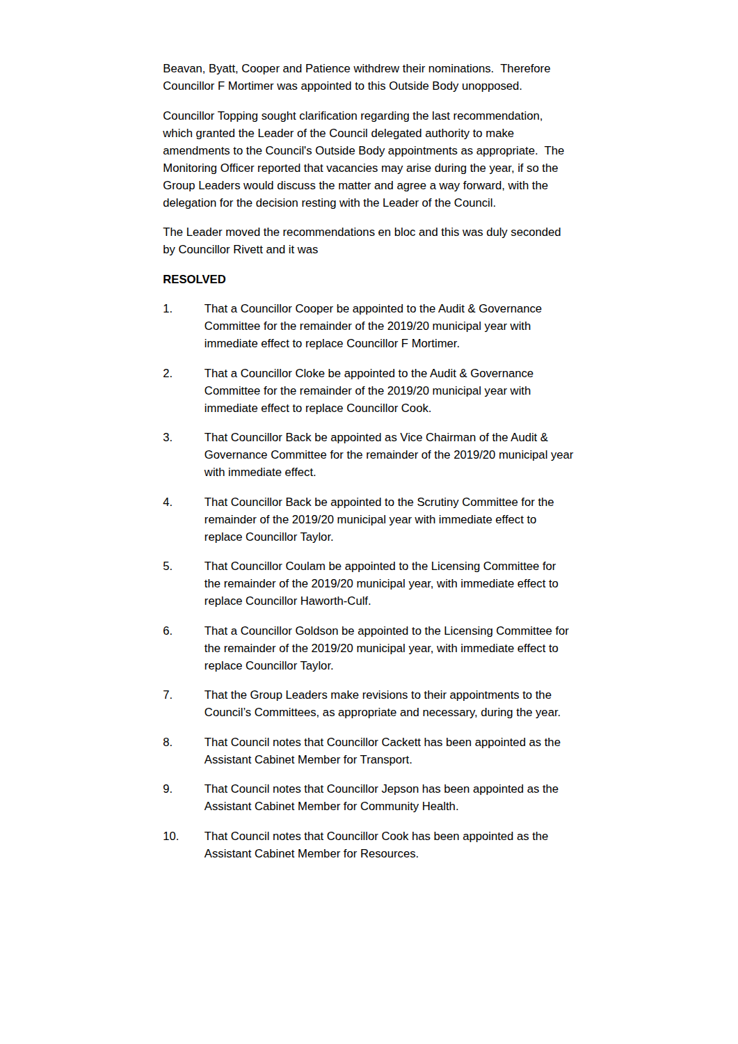Beavan, Byatt, Cooper and Patience withdrew their nominations. Therefore Councillor F Mortimer was appointed to this Outside Body unopposed.
Councillor Topping sought clarification regarding the last recommendation, which granted the Leader of the Council delegated authority to make amendments to the Council's Outside Body appointments as appropriate. The Monitoring Officer reported that vacancies may arise during the year, if so the Group Leaders would discuss the matter and agree a way forward, with the delegation for the decision resting with the Leader of the Council.
The Leader moved the recommendations en bloc and this was duly seconded by Councillor Rivett and it was
RESOLVED
1. That a Councillor Cooper be appointed to the Audit & Governance Committee for the remainder of the 2019/20 municipal year with immediate effect to replace Councillor F Mortimer.
2. That a Councillor Cloke be appointed to the Audit & Governance Committee for the remainder of the 2019/20 municipal year with immediate effect to replace Councillor Cook.
3. That Councillor Back be appointed as Vice Chairman of the Audit & Governance Committee for the remainder of the 2019/20 municipal year with immediate effect.
4. That Councillor Back be appointed to the Scrutiny Committee for the remainder of the 2019/20 municipal year with immediate effect to replace Councillor Taylor.
5. That Councillor Coulam be appointed to the Licensing Committee for the remainder of the 2019/20 municipal year, with immediate effect to replace Councillor Haworth-Culf.
6. That a Councillor Goldson be appointed to the Licensing Committee for the remainder of the 2019/20 municipal year, with immediate effect to replace Councillor Taylor.
7. That the Group Leaders make revisions to their appointments to the Council’s Committees, as appropriate and necessary, during the year.
8. That Council notes that Councillor Cackett has been appointed as the Assistant Cabinet Member for Transport.
9. That Council notes that Councillor Jepson has been appointed as the Assistant Cabinet Member for Community Health.
10. That Council notes that Councillor Cook has been appointed as the Assistant Cabinet Member for Resources.